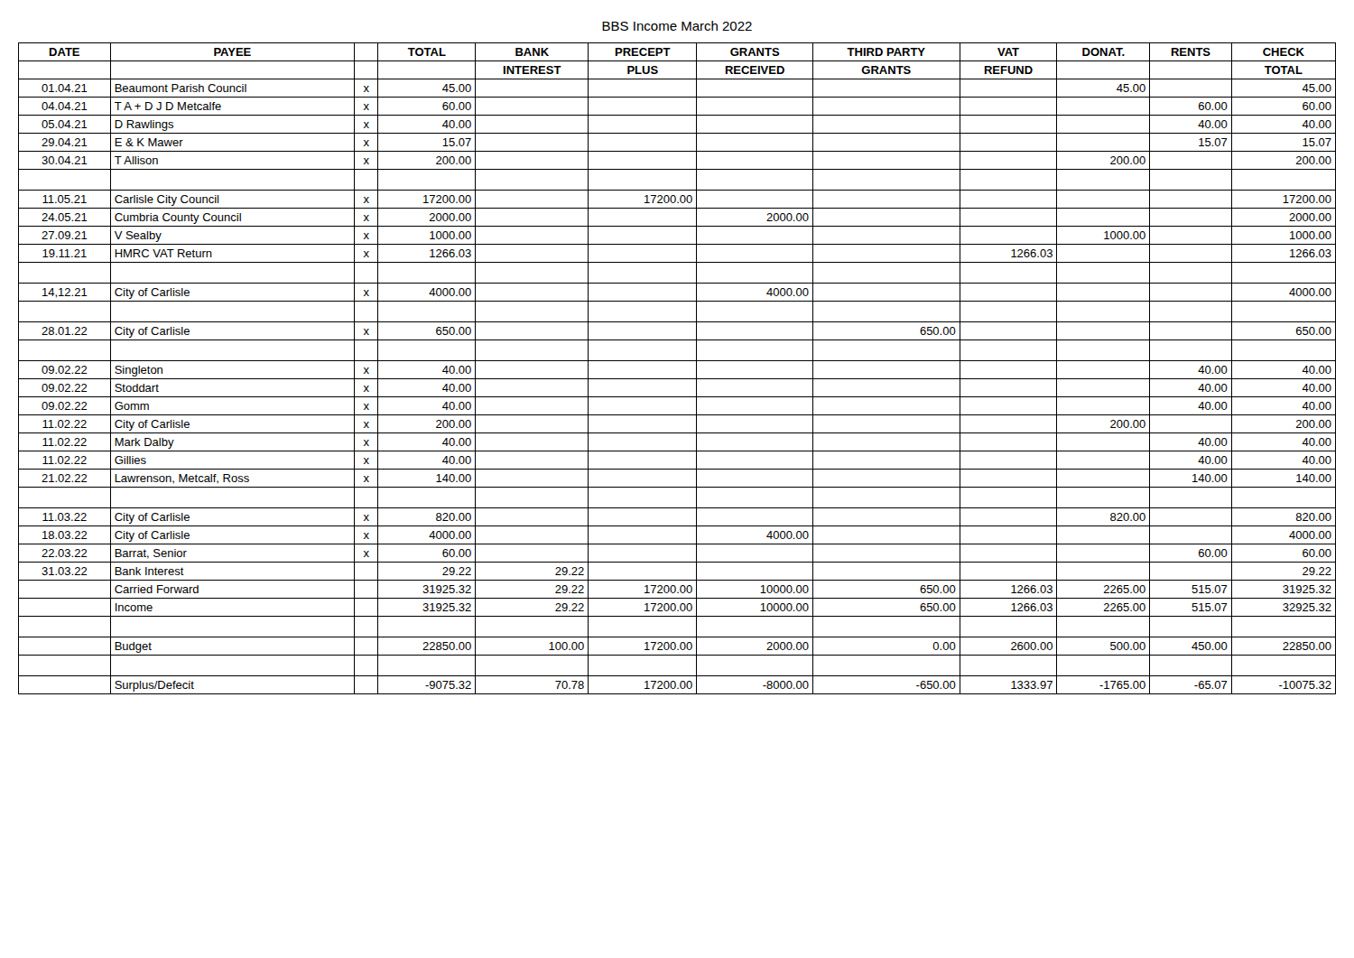BBS Income March 2022
| DATE | PAYEE | | TOTAL | BANK | PRECEPT | GRANTS | THIRD PARTY | VAT | DONAT. | RENTS | CHECK |
| --- | --- | --- | --- | --- | --- | --- | --- | --- | --- | --- | --- |
| | | | | INTEREST | PLUS | RECEIVED | GRANTS | REFUND | | | TOTAL |
| 01.04.21 | Beaumont Parish Council | x | 45.00 | | | | | | 45.00 | | 45.00 |
| 04.04.21 | T A + D J D Metcalfe | x | 60.00 | | | | | | | 60.00 | 60.00 |
| 05.04.21 | D Rawlings | x | 40.00 | | | | | | | 40.00 | 40.00 |
| 29.04.21 | E & K Mawer | x | 15.07 | | | | | | | 15.07 | 15.07 |
| 30.04.21 | T Allison | x | 200.00 | | | | | | 200.00 | | 200.00 |
| 11.05.21 | Carlisle City Council | x | 17200.00 | | 17200.00 | | | | | | 17200.00 |
| 24.05.21 | Cumbria County Council | x | 2000.00 | | | 2000.00 | | | | | 2000.00 |
| 27.09.21 | V Sealby | x | 1000.00 | | | | | | 1000.00 | | 1000.00 |
| 19.11.21 | HMRC VAT Return | x | 1266.03 | | | | | 1266.03 | | | 1266.03 |
| 14,12.21 | City of Carlisle | x | 4000.00 | | | 4000.00 | | | | | 4000.00 |
| 28.01.22 | City of Carlisle | x | 650.00 | | | | 650.00 | | | | 650.00 |
| 09.02.22 | Singleton | x | 40.00 | | | | | | | 40.00 | 40.00 |
| 09.02.22 | Stoddart | x | 40.00 | | | | | | | 40.00 | 40.00 |
| 09.02.22 | Gomm | x | 40.00 | | | | | | | 40.00 | 40.00 |
| 11.02.22 | City of Carlisle | x | 200.00 | | | | | | 200.00 | | 200.00 |
| 11.02.22 | Mark Dalby | x | 40.00 | | | | | | | 40.00 | 40.00 |
| 11.02.22 | Gillies | x | 40.00 | | | | | | | 40.00 | 40.00 |
| 21.02.22 | Lawrenson, Metcalf, Ross | x | 140.00 | | | | | | | 140.00 | 140.00 |
| 11.03.22 | City of Carlisle | x | 820.00 | | | | | | 820.00 | | 820.00 |
| 18.03.22 | City of Carlisle | x | 4000.00 | | | 4000.00 | | | | | 4000.00 |
| 22.03.22 | Barrat, Senior | x | 60.00 | | | | | | | 60.00 | 60.00 |
| 31.03.22 | Bank Interest | | 29.22 | 29.22 | | | | | | | 29.22 |
| | Carried Forward | | 31925.32 | 29.22 | 17200.00 | 10000.00 | 650.00 | 1266.03 | 2265.00 | 515.07 | 31925.32 |
| | Income | | 31925.32 | 29.22 | 17200.00 | 10000.00 | 650.00 | 1266.03 | 2265.00 | 515.07 | 32925.32 |
| | Budget | | 22850.00 | 100.00 | 17200.00 | 2000.00 | 0.00 | 2600.00 | 500.00 | 450.00 | 22850.00 |
| | Surplus/Defecit | | -9075.32 | 70.78 | 17200.00 | -8000.00 | -650.00 | 1333.97 | -1765.00 | -65.07 | -10075.32 |